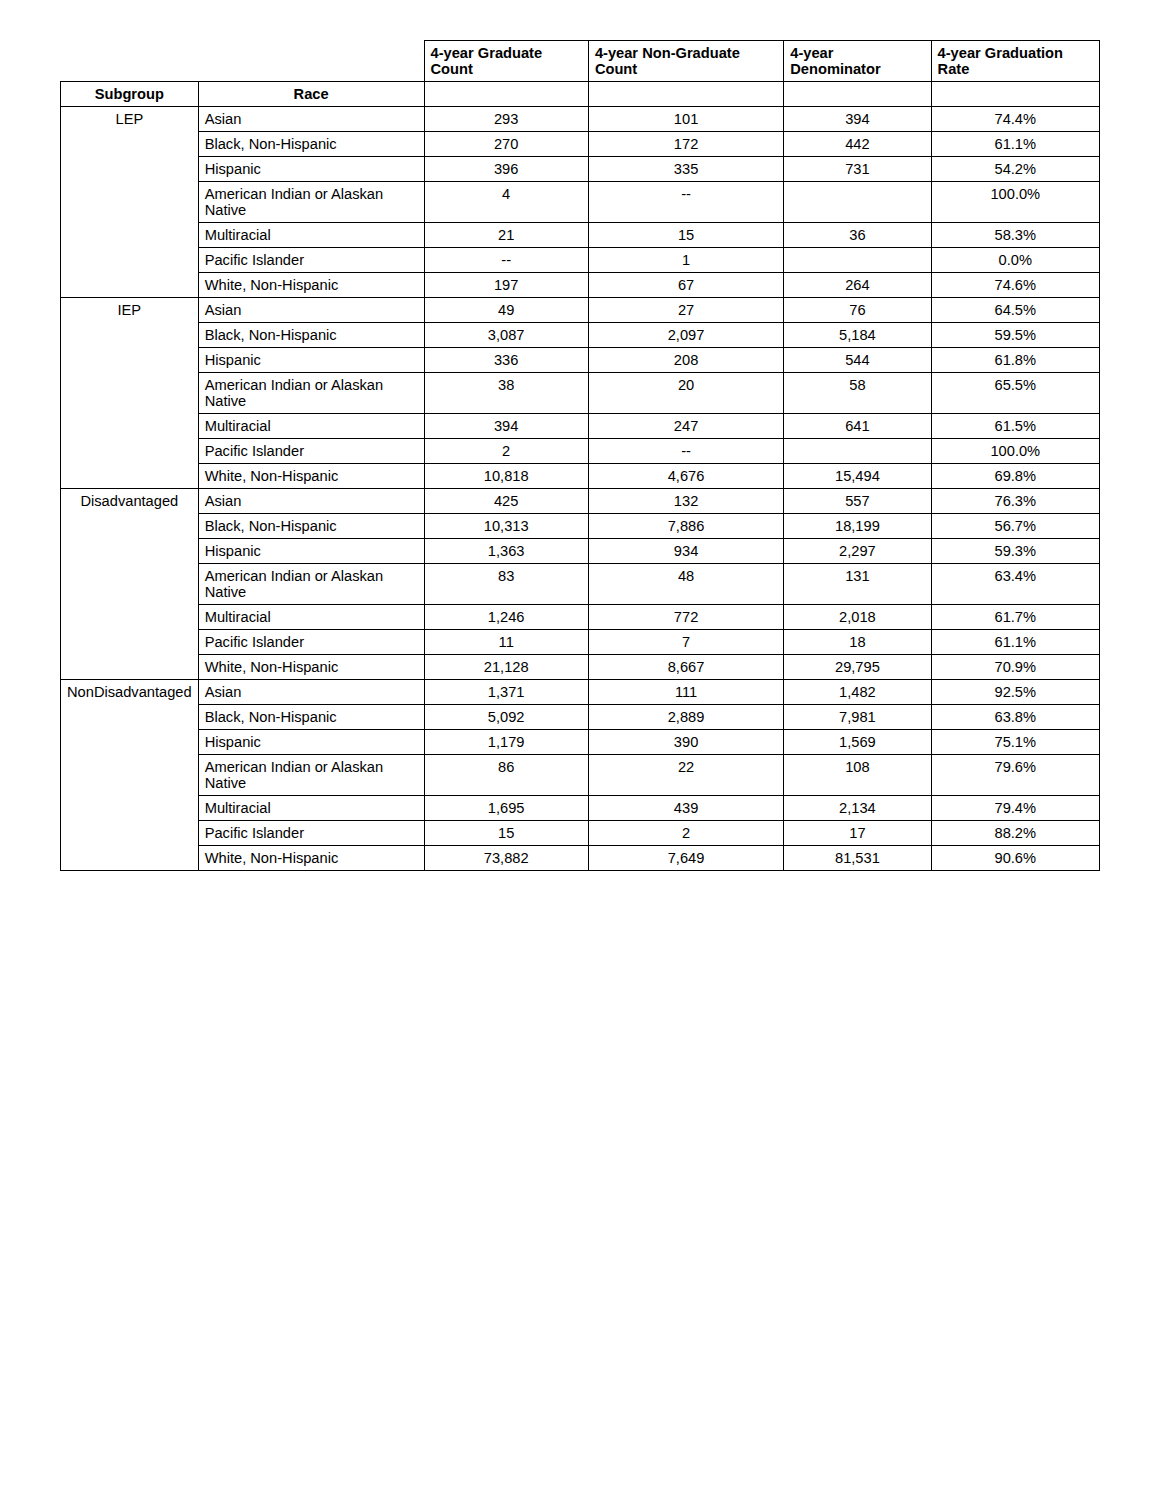| | | 4-year Graduate Count | 4-year Non-Graduate Count | 4-year Denominator | 4-year Graduation Rate |
| --- | --- | --- | --- | --- | --- |
| Subgroup | Race | | | | |
| LEP | Asian | 293 | 101 | 394 | 74.4% |
| Black, Non-Hispanic | 270 | 172 | 442 | 61.1% |
| Hispanic | 396 | 335 | 731 | 54.2% |
| American Indian or Alaskan Native | 4 | -- | | 100.0% |
| Multiracial | 21 | 15 | 36 | 58.3% |
| Pacific Islander | -- | 1 | | 0.0% |
| White, Non-Hispanic | 197 | 67 | 264 | 74.6% |
| IEP | Asian | 49 | 27 | 76 | 64.5% |
| Black, Non-Hispanic | 3,087 | 2,097 | 5,184 | 59.5% |
| Hispanic | 336 | 208 | 544 | 61.8% |
| American Indian or Alaskan Native | 38 | 20 | 58 | 65.5% |
| Multiracial | 394 | 247 | 641 | 61.5% |
| Pacific Islander | 2 | -- | | 100.0% |
| White, Non-Hispanic | 10,818 | 4,676 | 15,494 | 69.8% |
| Disadvantaged | Asian | 425 | 132 | 557 | 76.3% |
| Black, Non-Hispanic | 10,313 | 7,886 | 18,199 | 56.7% |
| Hispanic | 1,363 | 934 | 2,297 | 59.3% |
| American Indian or Alaskan Native | 83 | 48 | 131 | 63.4% |
| Multiracial | 1,246 | 772 | 2,018 | 61.7% |
| Pacific Islander | 11 | 7 | 18 | 61.1% |
| White, Non-Hispanic | 21,128 | 8,667 | 29,795 | 70.9% |
| NonDisadvantaged | Asian | 1,371 | 111 | 1,482 | 92.5% |
| Black, Non-Hispanic | 5,092 | 2,889 | 7,981 | 63.8% |
| Hispanic | 1,179 | 390 | 1,569 | 75.1% |
| American Indian or Alaskan Native | 86 | 22 | 108 | 79.6% |
| Multiracial | 1,695 | 439 | 2,134 | 79.4% |
| Pacific Islander | 15 | 2 | 17 | 88.2% |
| White, Non-Hispanic | 73,882 | 7,649 | 81,531 | 90.6% |